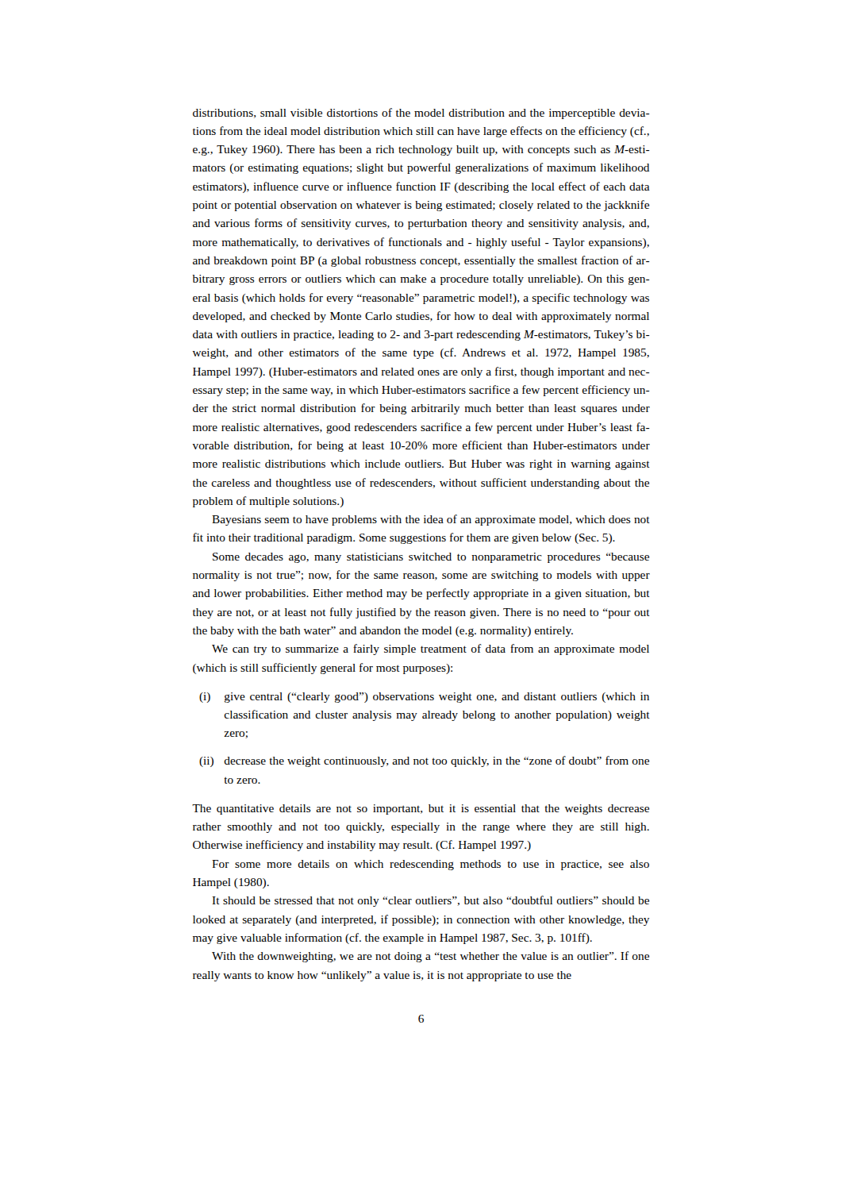distributions, small visible distortions of the model distribution and the imperceptible deviations from the ideal model distribution which still can have large effects on the efficiency (cf., e.g., Tukey 1960). There has been a rich technology built up, with concepts such as M-estimators (or estimating equations; slight but powerful generalizations of maximum likelihood estimators), influence curve or influence function IF (describing the local effect of each data point or potential observation on whatever is being estimated; closely related to the jackknife and various forms of sensitivity curves, to perturbation theory and sensitivity analysis, and, more mathematically, to derivatives of functionals and - highly useful - Taylor expansions), and breakdown point BP (a global robustness concept, essentially the smallest fraction of arbitrary gross errors or outliers which can make a procedure totally unreliable). On this general basis (which holds for every “reasonable” parametric model!), a specific technology was developed, and checked by Monte Carlo studies, for how to deal with approximately normal data with outliers in practice, leading to 2- and 3-part redescending M-estimators, Tukey’s biweight, and other estimators of the same type (cf. Andrews et al. 1972, Hampel 1985, Hampel 1997). (Huber-estimators and related ones are only a first, though important and necessary step; in the same way, in which Huber-estimators sacrifice a few percent efficiency under the strict normal distribution for being arbitrarily much better than least squares under more realistic alternatives, good redescenders sacrifice a few percent under Huber’s least favorable distribution, for being at least 10-20% more efficient than Huber-estimators under more realistic distributions which include outliers. But Huber was right in warning against the careless and thoughtless use of redescenders, without sufficient understanding about the problem of multiple solutions.)
Bayesians seem to have problems with the idea of an approximate model, which does not fit into their traditional paradigm. Some suggestions for them are given below (Sec. 5).
Some decades ago, many statisticians switched to nonparametric procedures “because normality is not true”; now, for the same reason, some are switching to models with upper and lower probabilities. Either method may be perfectly appropriate in a given situation, but they are not, or at least not fully justified by the reason given. There is no need to “pour out the baby with the bath water” and abandon the model (e.g. normality) entirely.
We can try to summarize a fairly simple treatment of data from an approximate model (which is still sufficiently general for most purposes):
(i) give central (“clearly good”) observations weight one, and distant outliers (which in classification and cluster analysis may already belong to another population) weight zero;
(ii) decrease the weight continuously, and not too quickly, in the “zone of doubt” from one to zero.
The quantitative details are not so important, but it is essential that the weights decrease rather smoothly and not too quickly, especially in the range where they are still high. Otherwise inefficiency and instability may result. (Cf. Hampel 1997.)
For some more details on which redescending methods to use in practice, see also Hampel (1980).
It should be stressed that not only “clear outliers”, but also “doubtful outliers” should be looked at separately (and interpreted, if possible); in connection with other knowledge, they may give valuable information (cf. the example in Hampel 1987, Sec. 3, p. 101ff).
With the downweighting, we are not doing a “test whether the value is an outlier”. If one really wants to know how “unlikely” a value is, it is not appropriate to use the
6